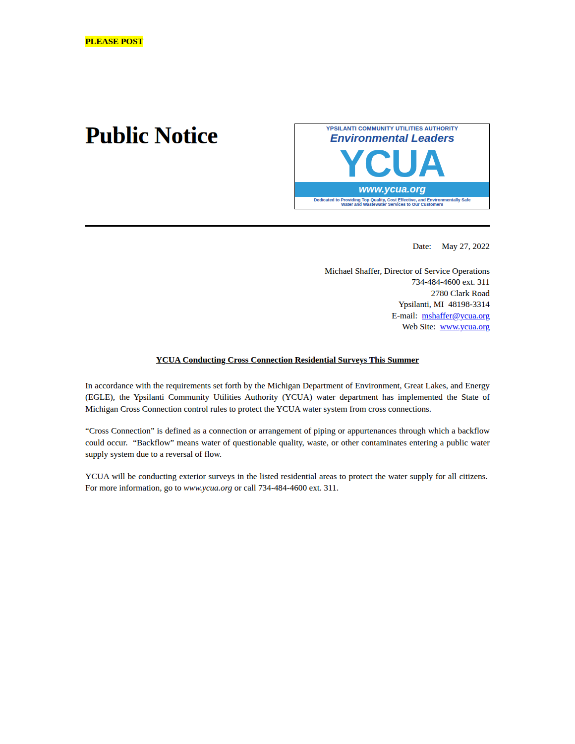PLEASE POST
YPSILANTI COMMUNITY UTILITIES AUTHORITY
Environmental Leaders
YCUA
www.ycua.org
Dedicated to Providing Top Quality, Cost Effective, and Environmentally Safe
Water and Wastewater Services to Our Customers
Public Notice
Date: May 27, 2022
Michael Shaffer, Director of Service Operations
734-484-4600 ext. 311
2780 Clark Road
Ypsilanti, MI 48198-3314
E-mail: mshaffer@ycua.org
Web Site: www.ycua.org
YCUA Conducting Cross Connection Residential Surveys This Summer
In accordance with the requirements set forth by the Michigan Department of Environment, Great Lakes, and Energy (EGLE), the Ypsilanti Community Utilities Authority (YCUA) water department has implemented the State of Michigan Cross Connection control rules to protect the YCUA water system from cross connections.
“Cross Connection” is defined as a connection or arrangement of piping or appurtenances through which a backflow could occur. “Backflow” means water of questionable quality, waste, or other contaminates entering a public water supply system due to a reversal of flow.
YCUA will be conducting exterior surveys in the listed residential areas to protect the water supply for all citizens. For more information, go to www.ycua.org or call 734-484-4600 ext. 311.